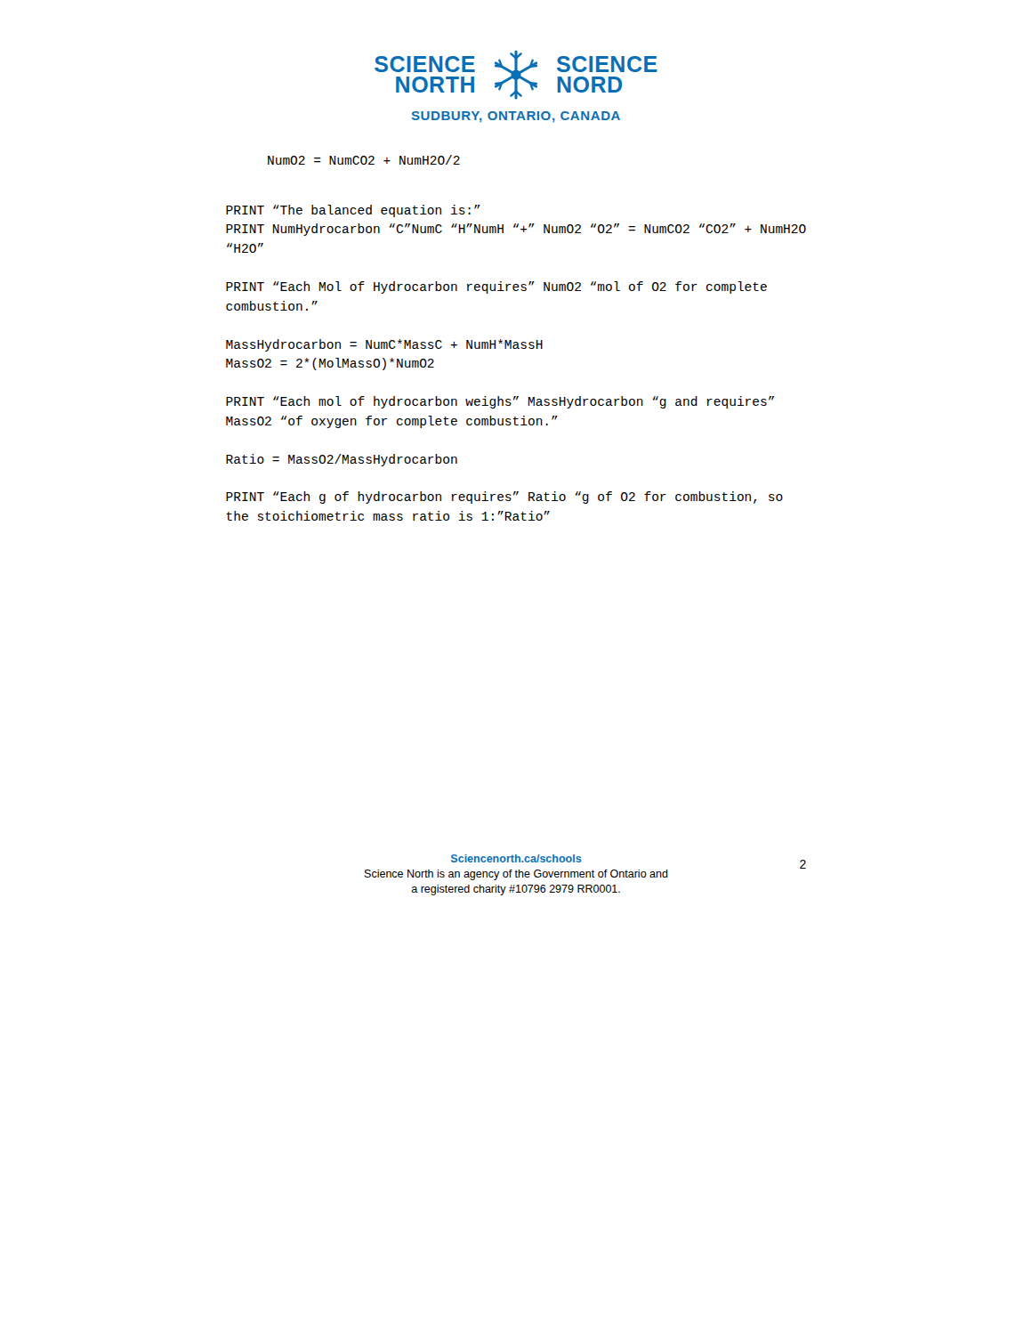SCIENCENORTH
SCIENCENORD
SUDBURY, ONTARIO, CANADA
NumO2 = NumCO2 + NumH2O/2
PRINT “The balanced equation is:” PRINT NumHydrocarbon “C”NumC “H”NumH “+” NumO2 “O2” = NumCO2 “CO2” + NumH2O “H2O”
PRINT “Each Mol of Hydrocarbon requires” NumO2 “mol of O2 for complete combustion.”
MassHydrocarbon = NumC*MassC + NumH*MassH MassO2 = 2*(MolMassO)*NumO2
PRINT “Each mol of hydrocarbon weighs” MassHydrocarbon “g and requires” MassO2 “of oxygen for complete combustion.”
Ratio = MassO2/MassHydrocarbon
PRINT “Each g of hydrocarbon requires” Ratio “g of O2 for combustion, so the stoichiometric mass ratio is 1:”Ratio”
2
Sciencenorth.ca/schools
Science North is an agency of the Government of Ontario and
a registered charity #10796 2979 RR0001.